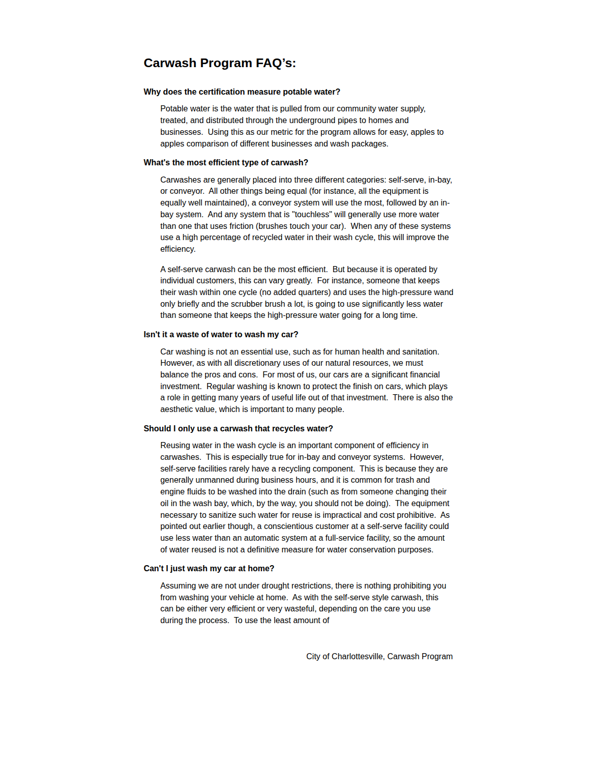Carwash Program FAQ’s:
Why does the certification measure potable water?
Potable water is the water that is pulled from our community water supply, treated, and distributed through the underground pipes to homes and businesses. Using this as our metric for the program allows for easy, apples to apples comparison of different businesses and wash packages.
What's the most efficient type of carwash?
Carwashes are generally placed into three different categories: self-serve, in-bay, or conveyor. All other things being equal (for instance, all the equipment is equally well maintained), a conveyor system will use the most, followed by an in-bay system. And any system that is "touchless" will generally use more water than one that uses friction (brushes touch your car). When any of these systems use a high percentage of recycled water in their wash cycle, this will improve the efficiency.
A self-serve carwash can be the most efficient. But because it is operated by individual customers, this can vary greatly. For instance, someone that keeps their wash within one cycle (no added quarters) and uses the high-pressure wand only briefly and the scrubber brush a lot, is going to use significantly less water than someone that keeps the high-pressure water going for a long time.
Isn't it a waste of water to wash my car?
Car washing is not an essential use, such as for human health and sanitation. However, as with all discretionary uses of our natural resources, we must balance the pros and cons. For most of us, our cars are a significant financial investment. Regular washing is known to protect the finish on cars, which plays a role in getting many years of useful life out of that investment. There is also the aesthetic value, which is important to many people.
Should I only use a carwash that recycles water?
Reusing water in the wash cycle is an important component of efficiency in carwashes. This is especially true for in-bay and conveyor systems. However, self-serve facilities rarely have a recycling component. This is because they are generally unmanned during business hours, and it is common for trash and engine fluids to be washed into the drain (such as from someone changing their oil in the wash bay, which, by the way, you should not be doing). The equipment necessary to sanitize such water for reuse is impractical and cost prohibitive. As pointed out earlier though, a conscientious customer at a self-serve facility could use less water than an automatic system at a full-service facility, so the amount of water reused is not a definitive measure for water conservation purposes.
Can't I just wash my car at home?
Assuming we are not under drought restrictions, there is nothing prohibiting you from washing your vehicle at home. As with the self-serve style carwash, this can be either very efficient or very wasteful, depending on the care you use during the process. To use the least amount of
City of Charlottesville, Carwash Program